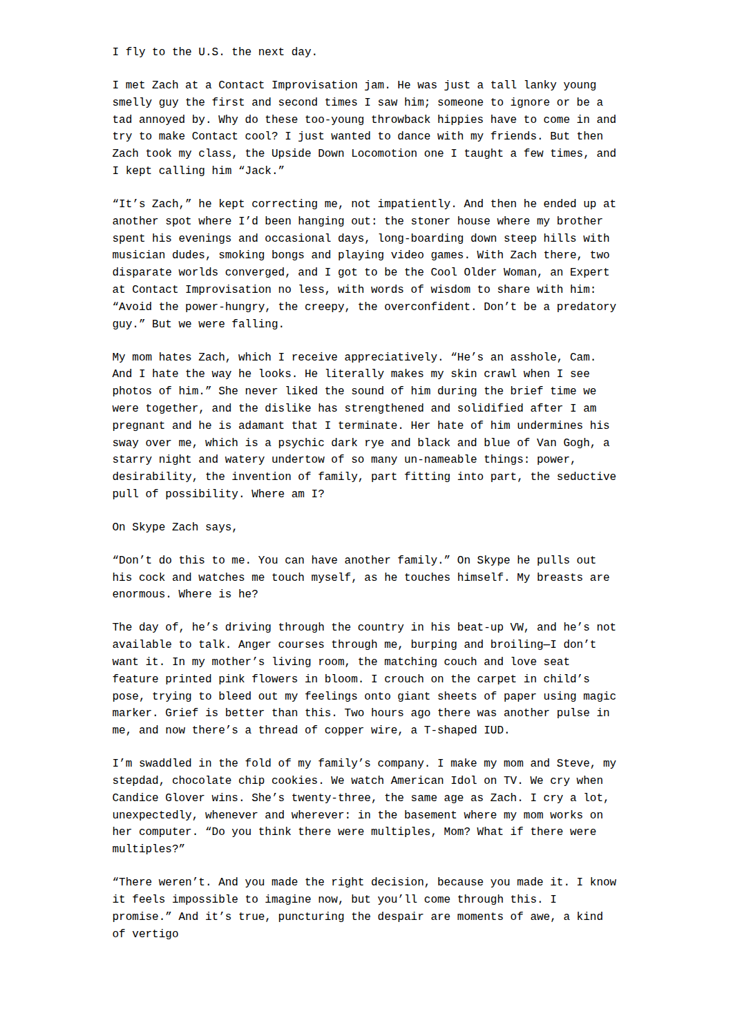I fly to the U.S. the next day.
I met Zach at a Contact Improvisation jam. He was just a tall lanky young smelly guy the first and second times I saw him; someone to ignore or be a tad annoyed by. Why do these too-young throwback hippies have to come in and try to make Contact cool? I just wanted to dance with my friends. But then Zach took my class, the Upside Down Locomotion one I taught a few times, and I kept calling him “Jack.”
“It’s Zach,” he kept correcting me, not impatiently. And then he ended up at another spot where I’d been hanging out: the stoner house where my brother spent his evenings and occasional days, long-boarding down steep hills with musician dudes, smoking bongs and playing video games. With Zach there, two disparate worlds converged, and I got to be the Cool Older Woman, an Expert at Contact Improvisation no less, with words of wisdom to share with him: “Avoid the power-hungry, the creepy, the overconfident. Don’t be a predatory guy.” But we were falling.
My mom hates Zach, which I receive appreciatively. “He’s an asshole, Cam. And I hate the way he looks. He literally makes my skin crawl when I see photos of him.” She never liked the sound of him during the brief time we were together, and the dislike has strengthened and solidified after I am pregnant and he is adamant that I terminate. Her hate of him undermines his sway over me, which is a psychic dark rye and black and blue of Van Gogh, a starry night and watery undertow of so many un-nameable things: power, desirability, the invention of family, part fitting into part, the seductive pull of possibility. Where am I?
On Skype Zach says,
“Don’t do this to me. You can have another family.” On Skype he pulls out his cock and watches me touch myself, as he touches himself. My breasts are enormous. Where is he?
The day of, he’s driving through the country in his beat-up VW, and he’s not available to talk. Anger courses through me, burping and broiling—I don’t want it. In my mother’s living room, the matching couch and love seat feature printed pink flowers in bloom. I crouch on the carpet in child’s pose, trying to bleed out my feelings onto giant sheets of paper using magic marker. Grief is better than this. Two hours ago there was another pulse in me, and now there’s a thread of copper wire, a T-shaped IUD.
I’m swaddled in the fold of my family’s company. I make my mom and Steve, my stepdad, chocolate chip cookies. We watch American Idol on TV. We cry when Candice Glover wins. She’s twenty-three, the same age as Zach. I cry a lot, unexpectedly, whenever and wherever: in the basement where my mom works on her computer. “Do you think there were multiples, Mom? What if there were multiples?”
“There weren’t. And you made the right decision, because you made it. I know it feels impossible to imagine now, but you’ll come through this. I promise.” And it’s true, puncturing the despair are moments of awe, a kind of vertigo